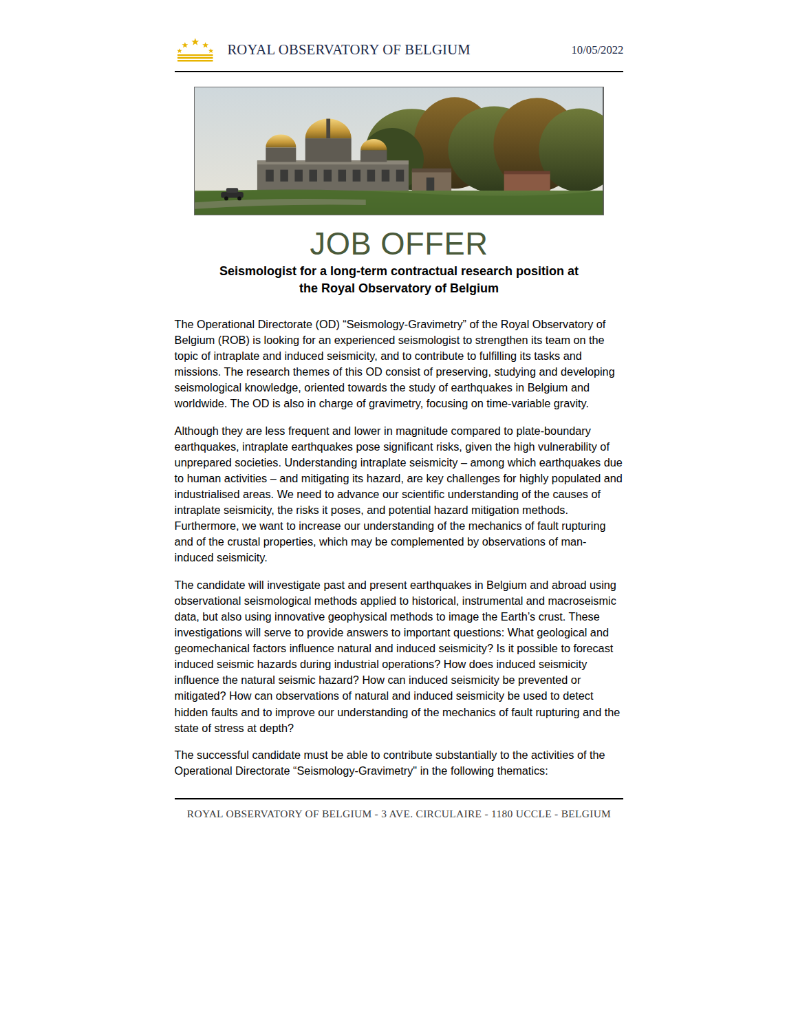ROYAL OBSERVATORY OF BELGIUM
10/05/2022
JOB OFFER
Seismologist for a long-term contractual research position at
the Royal Observatory of Belgium
The Operational Directorate (OD) “Seismology-Gravimetry” of the Royal Observatory of Belgium (ROB) is looking for an experienced seismologist to strengthen its team on the topic of intraplate and induced seismicity, and to contribute to fulfilling its tasks and missions. The research themes of this OD consist of preserving, studying and developing seismological knowledge, oriented towards the study of earthquakes in Belgium and worldwide. The OD is also in charge of gravimetry, focusing on time-variable gravity.
Although they are less frequent and lower in magnitude compared to plate-boundary earthquakes, intraplate earthquakes pose significant risks, given the high vulnerability of unprepared societies. Understanding intraplate seismicity – among which earthquakes due to human activities – and mitigating its hazard, are key challenges for highly populated and industrialised areas. We need to advance our scientific understanding of the causes of intraplate seismicity, the risks it poses, and potential hazard mitigation methods. Furthermore, we want to increase our understanding of the mechanics of fault rupturing and of the crustal properties, which may be complemented by observations of man-induced seismicity.
The candidate will investigate past and present earthquakes in Belgium and abroad using observational seismological methods applied to historical, instrumental and macroseismic data, but also using innovative geophysical methods to image the Earth’s crust. These investigations will serve to provide answers to important questions: What geological and geomechanical factors influence natural and induced seismicity? Is it possible to forecast induced seismic hazards during industrial operations? How does induced seismicity influence the natural seismic hazard? How can induced seismicity be prevented or mitigated? How can observations of natural and induced seismicity be used to detect hidden faults and to improve our understanding of the mechanics of fault rupturing and the state of stress at depth?
The successful candidate must be able to contribute substantially to the activities of the Operational Directorate “Seismology-Gravimetry" in the following thematics:
ROYAL OBSERVATORY OF BELGIUM - 3 AVE. CIRCULAIRE - 1180 UCCLE - BELGIUM